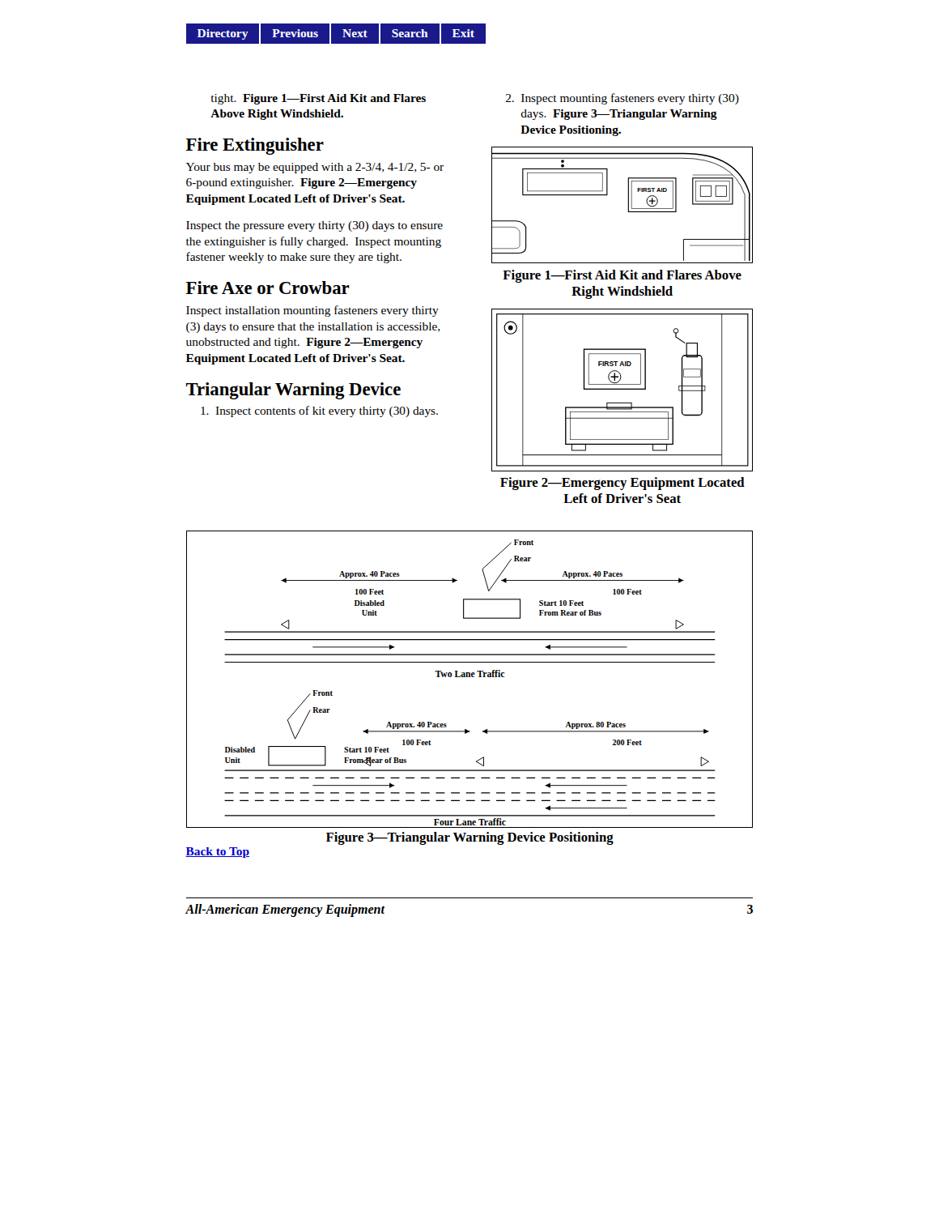| Directory | | Previous | | Next | | Search | | Exit |
tight. Figure 1—First Aid Kit and Flares Above Right Windshield.
Fire Extinguisher
Your bus may be equipped with a 2-3/4, 4-1/2, 5- or 6-pound extinguisher. Figure 2—Emergency Equipment Located Left of Driver's Seat.
Inspect the pressure every thirty (30) days to ensure the extinguisher is fully charged. Inspect mounting fastener weekly to make sure they are tight.
Fire Axe or Crowbar
Inspect installation mounting fasteners every thirty (3) days to ensure that the installation is accessible, unobstructed and tight. Figure 2—Emergency Equipment Located Left of Driver's Seat.
Triangular Warning Device
Inspect contents of kit every thirty (30) days.
Inspect mounting fasteners every thirty (30) days. Figure 3—Triangular Warning Device Positioning.
FIRST AID
Figure 1—First Aid Kit and Flares Above Right Windshield
FIRST AID
Figure 2—Emergency Equipment Located Left of Driver's Seat
Front Rear Approx. 40 Paces Approx. 40 Paces 100 Feet 100 Feet Disabled Unit Start 10 Feet From Rear of Bus Two Lane Traffic Front Rear Approx. 40 Paces Approx. 80 Paces 100 Feet 200 Feet Disabled Unit Start 10 Feet From Rear of Bus Four Lane Traffic
Figure 3—Triangular Warning Device Positioning
Back to Top
All-American Emergency Equipment
3